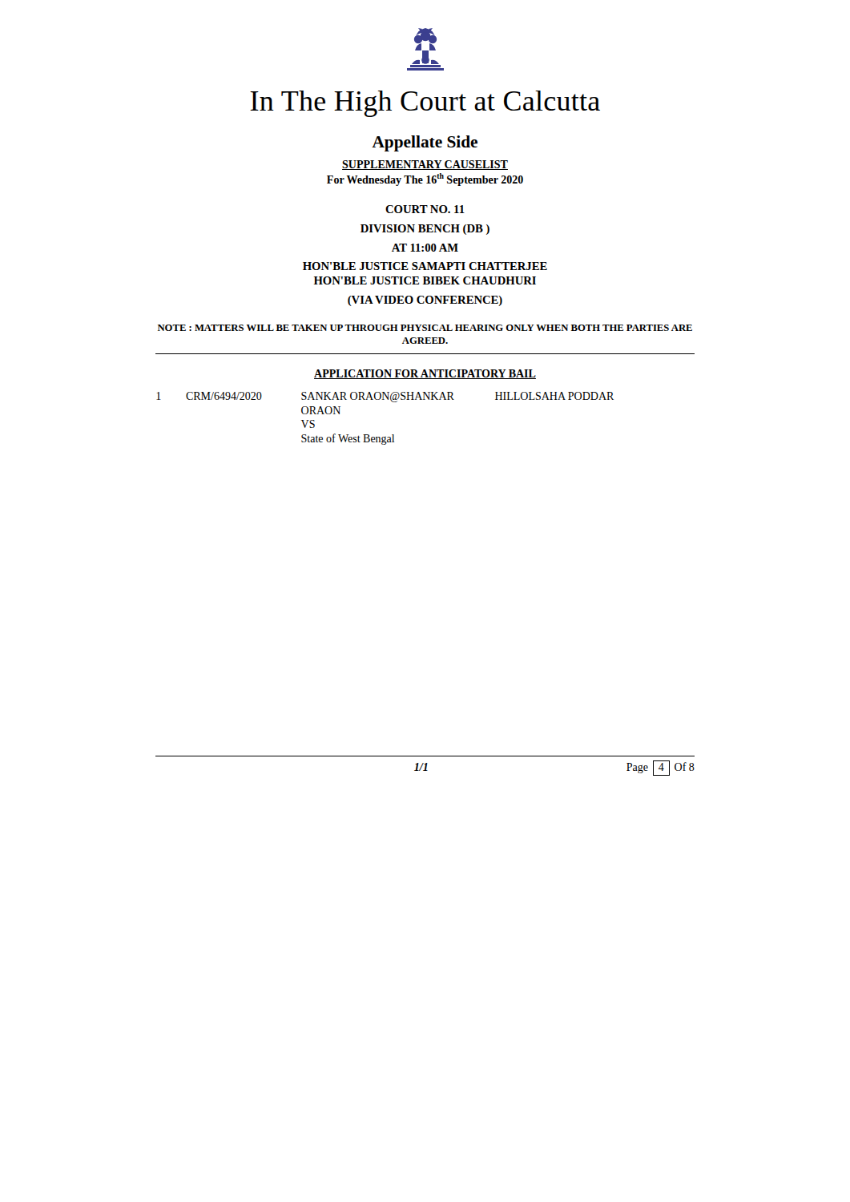In The High Court at Calcutta
Appellate Side
SUPPLEMENTARY CAUSELIST
For Wednesday The 16th September 2020
COURT NO. 11
DIVISION BENCH (DB )
AT 11:00 AM
HON'BLE JUSTICE SAMAPTI CHATTERJEE
HON'BLE JUSTICE BIBEK CHAUDHURI
(VIA VIDEO CONFERENCE)
NOTE : MATTERS WILL BE TAKEN UP THROUGH PHYSICAL HEARING ONLY WHEN BOTH THE PARTIES ARE AGREED.
APPLICATION FOR ANTICIPATORY BAIL
| 1 | CRM/6494/2020 | SANKAR ORAON@SHANKAR ORAON VS State of West Bengal | HILLOLSAHA PODDAR |
1/1
Page 4 Of 8